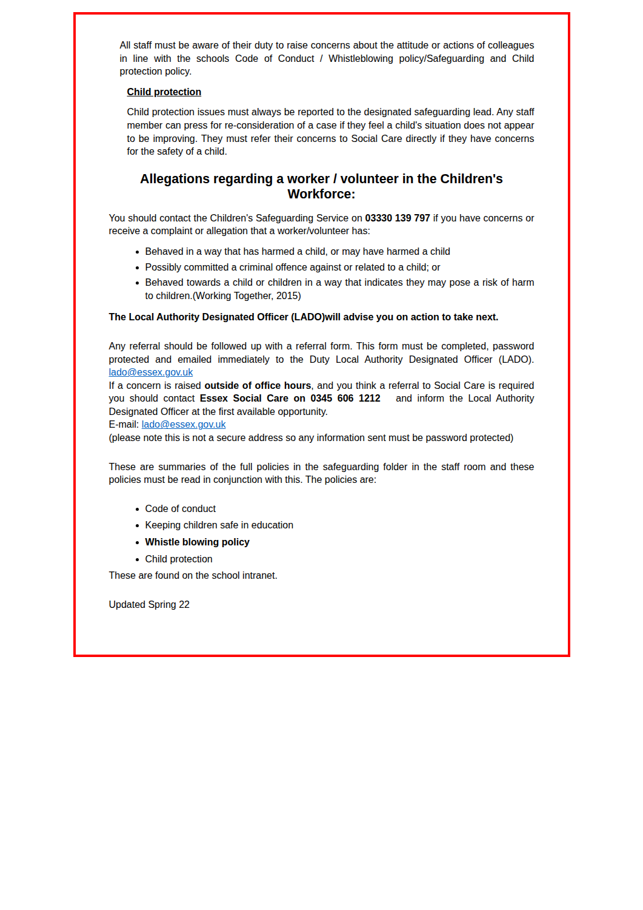All staff must be aware of their duty to raise concerns about the attitude or actions of colleagues in line with the schools Code of Conduct / Whistleblowing policy/Safeguarding and Child protection policy.
Child protection
Child protection issues must always be reported to the designated safeguarding lead. Any staff member can press for re-consideration of a case if they feel a child's situation does not appear to be improving. They must refer their concerns to Social Care directly if they have concerns for the safety of a child.
Allegations regarding a worker / volunteer in the Children's Workforce:
You should contact the Children's Safeguarding Service on 03330 139 797 if you have concerns or receive a complaint or allegation that a worker/volunteer has:
Behaved in a way that has harmed a child, or may have harmed a child
Possibly committed a criminal offence against or related to a child; or
Behaved towards a child or children in a way that indicates they may pose a risk of harm to children.(Working Together, 2015)
The Local Authority Designated Officer (LADO)will advise you on action to take next.
Any referral should be followed up with a referral form. This form must be completed, password protected and emailed immediately to the Duty Local Authority Designated Officer (LADO). lado@essex.gov.uk
If a concern is raised outside of office hours, and you think a referral to Social Care is required you should contact Essex Social Care on 0345 606 1212 and inform the Local Authority Designated Officer at the first available opportunity.
E-mail: lado@essex.gov.uk
(please note this is not a secure address so any information sent must be password protected)
These are summaries of the full policies in the safeguarding folder in the staff room and these policies must be read in conjunction with this. The policies are:
Code of conduct
Keeping children safe in education
Whistle blowing policy
Child protection
These are found on the school intranet.
Updated Spring 22